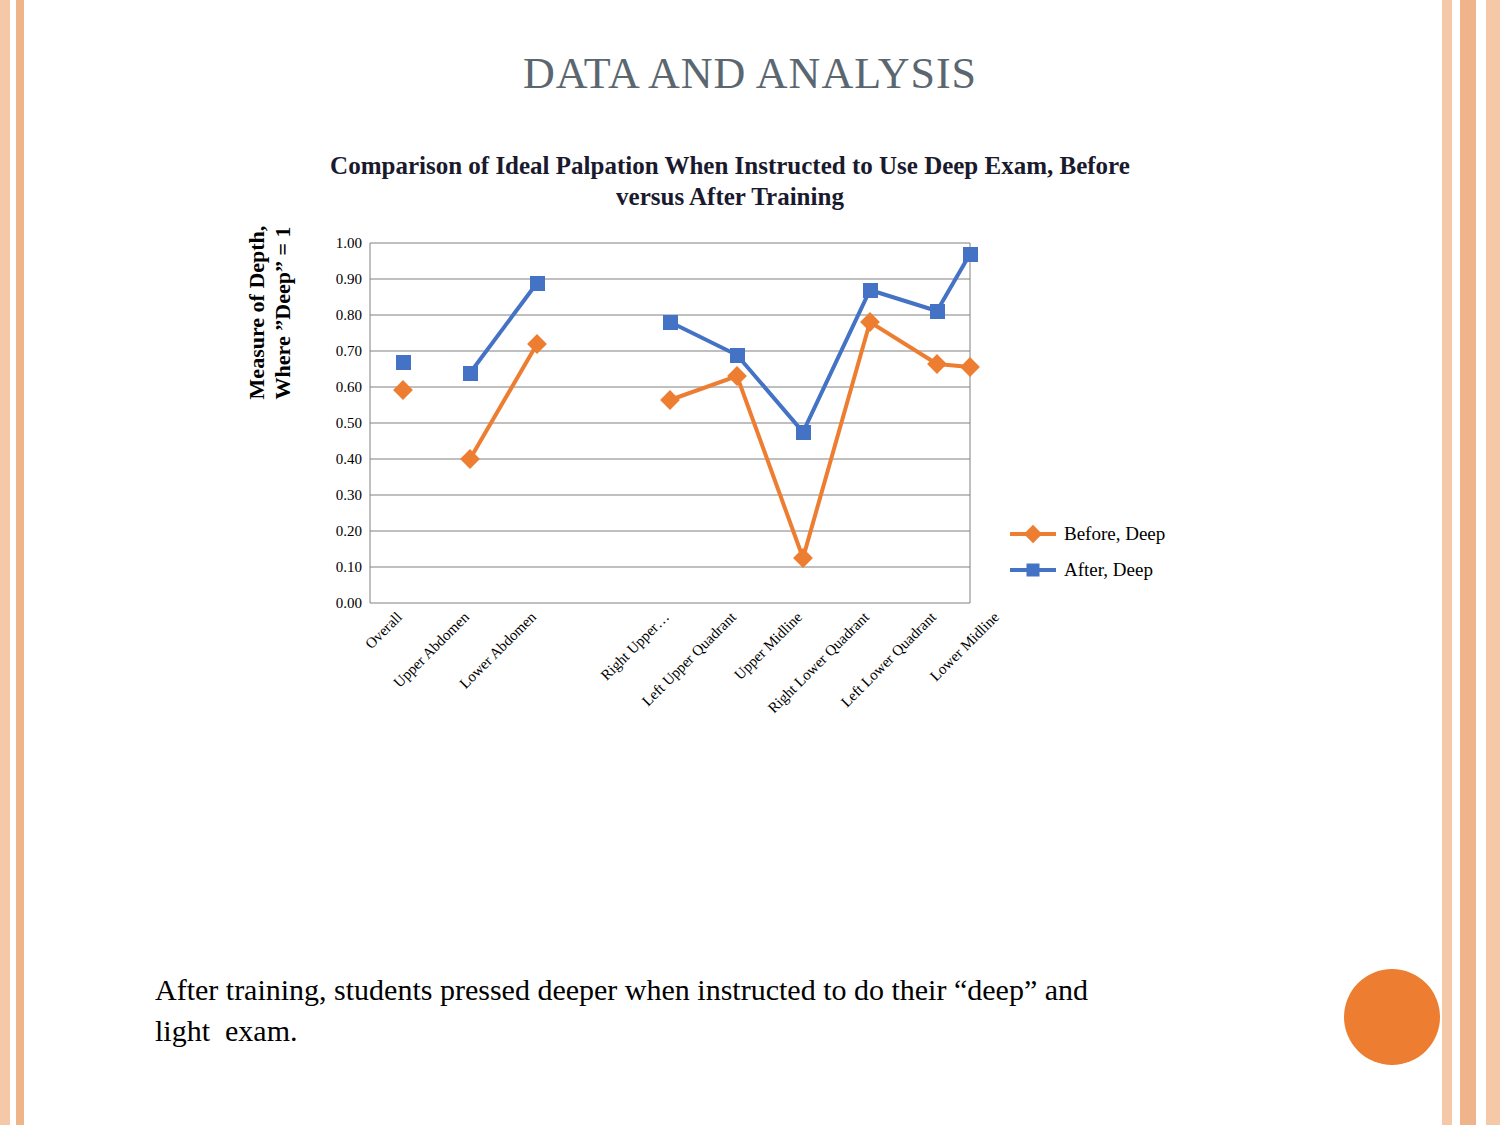Data and Analysis
Comparison of Ideal Palpation When Instructed to Use Deep Exam, Before versus After Training
Measure of Depth,
Where ”Deep” = 1
1.00 0.90 0.80 0.70 0.60 0.50 0.40 0.30 0.20 0.10 0.00 Overall Upper Abdomen Lower Abdomen Right Upper… Left Upper Quadrant Upper Midline Right Lower Quadrant Left Lower Quadrant Lower Midline
Before, Deep
After, Deep
After training, students pressed deeper when instructed to do their “deep” and light exam.